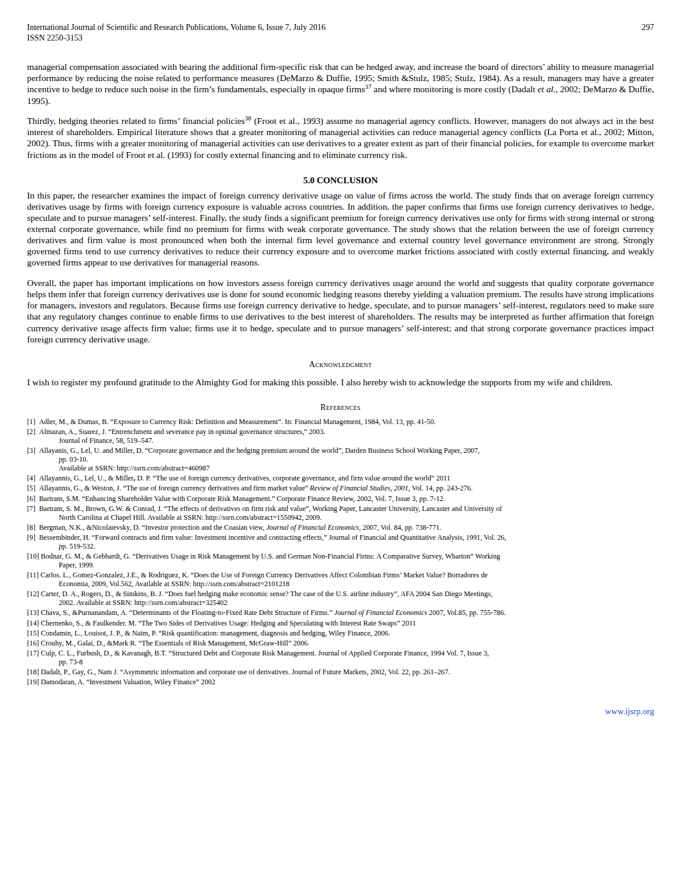International Journal of Scientific and Research Publications, Volume 6, Issue 7, July 2016
ISSN 2250-3153
297
managerial compensation associated with bearing the additional firm-specific risk that can be hedged away, and increase the board of directors’ ability to measure managerial performance by reducing the noise related to performance measures (DeMarzo & Duffie, 1995; Smith &Stulz, 1985; Stulz, 1984). As a result, managers may have a greater incentive to hedge to reduce such noise in the firm’s fundamentals, especially in opaque firms37 and where monitoring is more costly (Dadalt et al., 2002; DeMarzo & Duffie, 1995).
Thirdly, hedging theories related to firms’ financial policies38 (Froot et al., 1993) assume no managerial agency conflicts. However, managers do not always act in the best interest of shareholders. Empirical literature shows that a greater monitoring of managerial activities can reduce managerial agency conflicts (La Porta et al., 2002; Mitton, 2002). Thus, firms with a greater monitoring of managerial activities can use derivatives to a greater extent as part of their financial policies, for example to overcome market frictions as in the model of Froot et al. (1993) for costly external financing and to eliminate currency risk.
5.0 CONCLUSION
In this paper, the researcher examines the impact of foreign currency derivative usage on value of firms across the world. The study finds that on average foreign currency derivatives usage by firms with foreign currency exposure is valuable across countries. In addition, the paper confirms that firms use foreign currency derivatives to hedge, speculate and to pursue managers’ self-interest. Finally, the study finds a significant premium for foreign currency derivatives use only for firms with strong internal or strong external corporate governance, while find no premium for firms with weak corporate governance. The study shows that the relation between the use of foreign currency derivatives and firm value is most pronounced when both the internal firm level governance and external country level governance environment are strong. Strongly governed firms tend to use currency derivatives to reduce their currency exposure and to overcome market frictions associated with costly external financing, and weakly governed firms appear to use derivatives for managerial reasons.
Overall, the paper has important implications on how investors assess foreign currency derivatives usage around the world and suggests that quality corporate governance helps them infer that foreign currency derivatives use is done for sound economic hedging reasons thereby yielding a valuation premium. The results have strong implications for managers, investors and regulators. Because firms use foreign currency derivative to hedge, speculate, and to pursue managers’ self-interest, regulators need to make sure that any regulatory changes continue to enable firms to use derivatives to the best interest of shareholders. The results may be interpreted as further affirmation that foreign currency derivative usage affects firm value; firms use it to hedge, speculate and to pursue managers’ self-interest; and that strong corporate governance practices impact foreign currency derivative usage.
Acknowledgment
I wish to register my profound gratitude to the Almighty God for making this possible. I also hereby wish to acknowledge the supports from my wife and children.
References
[1] Adler, M., & Dumas, B. “Exposure to Currency Risk: Definition and Measurement”. In: Financial Management, 1984, Vol. 13, pp. 41-50.
[2] Almazan, A., Suarez, J. “Entrenchment and severance pay in optimal governance structures,” 2003. Journal of Finance, 58, 519–547.
[3] Allayanis, G., Lel, U. and Miller, D. “Corporate governance and the hedging premium around the world”, Darden Business School Working Paper, 2007, pp. 03-10. Available at SSRN: http://ssrn.com/abstract=460987
[4] Allayannis, G., Lel, U., & Miller, D. P. “The use of foreign currency derivatives, corporate governance, and firm value around the world” 2011
[5] Allayannis, G., & Weston, J. “The use of foreign currency derivatives and firm market value” Review of Financial Studies, 2001, Vol. 14, pp. 243-276.
[6] Bartram, S.M. “Enhancing Shareholder Value with Corporate Risk Management.” Corporate Finance Review, 2002, Vol. 7, Issue 3, pp. 7-12.
[7] Bartram, S. M., Brown, G.W. & Conrad, J. “The effects of derivatives on firm risk and value”, Working Paper, Lancaster University, Lancaster and University of North Carolina at Chapel Hill. Available at SSRN: http://ssrn.com/abstract=1550942, 2009.
[8] Bergman, N.K., &Nicolaievsky, D. “Investor protection and the Coasian view, Journal of Financial Economics, 2007, Vol. 84, pp. 738-771.
[9] Bessembinder, H. “Forward contracts and firm value: Investment incentive and contracting effects,” Journal of Financial and Quantitative Analysis, 1991, Vol. 26, pp. 519-532.
[10] Bodnar, G. M., & Gebhardt, G. “Derivatives Usage in Risk Management by U.S. and German Non-Financial Firms: A Comparative Survey, Wharton” Working Paper, 1999.
[11] Carlos. L., Gomez-Gonzalez, J.E., & Rodriguez, K. “Does the Use of Foreign Currency Derivatives Affect Colombian Firms’ Market Value? Borradores de Economia, 2009, Vol.562, Available at SSRN: http://ssrn.com/abstract=2101218
[12] Carter, D. A., Rogers, D., & Simkins, B. J. “Does fuel hedging make economic sense? The case of the U.S. airline industry”, AFA 2004 San Diego Meetings, 2002. Available at SSRN: http://ssrn.com/abstract=325402
[13] Chava, S., &Purnanandam, A. “Determinants of the Floating-to-Fixed Rate Debt Structure of Firms.” Journal of Financial Economics 2007, Vol.85, pp. 755-786.
[14] Chernenko, S., & Faulkender. M. “The Two Sides of Derivatives Usage: Hedging and Speculating with Interest Rate Swaps” 2011
[15] Condamin, L., Louisot, J. P., & Naïm, P. “Risk quantification: management, diagnosis and hedging, Wiley Finance, 2006.
[16] Crouhy, M., Galai, D., &Mark R. “The Essentials of Risk Management, McGraw-Hill” 2006.
[17] Culp, C. L., Furbush, D., & Kavanagh, B.T. “Structured Debt and Corporate Risk Management. Journal of Applied Corporate Finance, 1994 Vol. 7, Issue 3, pp. 73-8
[18] Dadalt, P., Gay, G., Nam J. “Asymmetric information and corporate use of derivatives. Journal of Future Markets, 2002, Vol. 22, pp. 261–267.
[19] Damodaran, A. “Investment Valuation, Wiley Finance” 2002
www.ijsrp.org